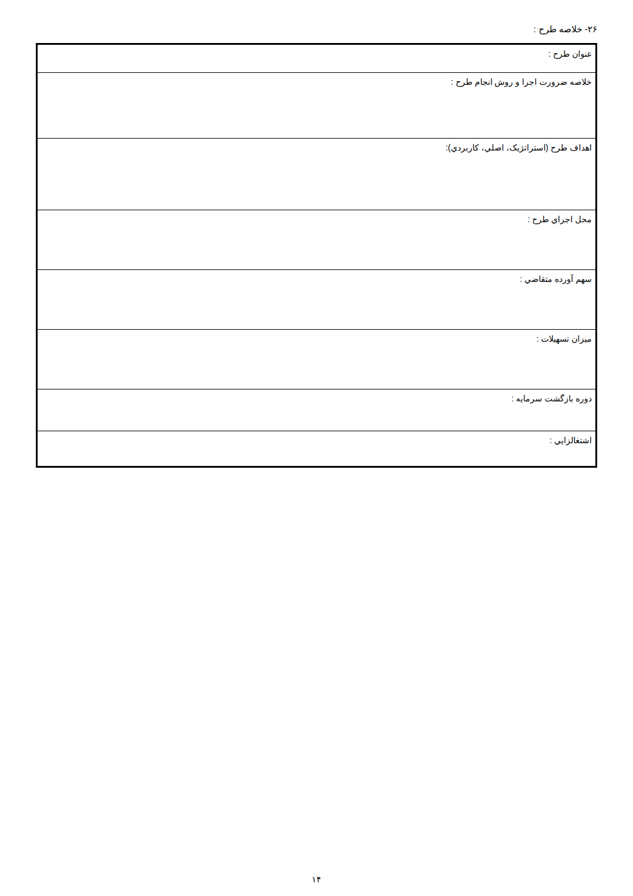۲۶- خلاصه طرح :
| عنوان طرح : |
| خلاصه ضرورت اجرا و روش انجام طرح : |
| اهداف طرح (استراتژیک، اصلي، کاربردي): |
| محل اجراي طرح : |
| سهم آورده متقاضي : |
| میزان تسهیلات : |
| دوره بازگشت سرمایه : |
| اشتغالزایي : |
۱۴